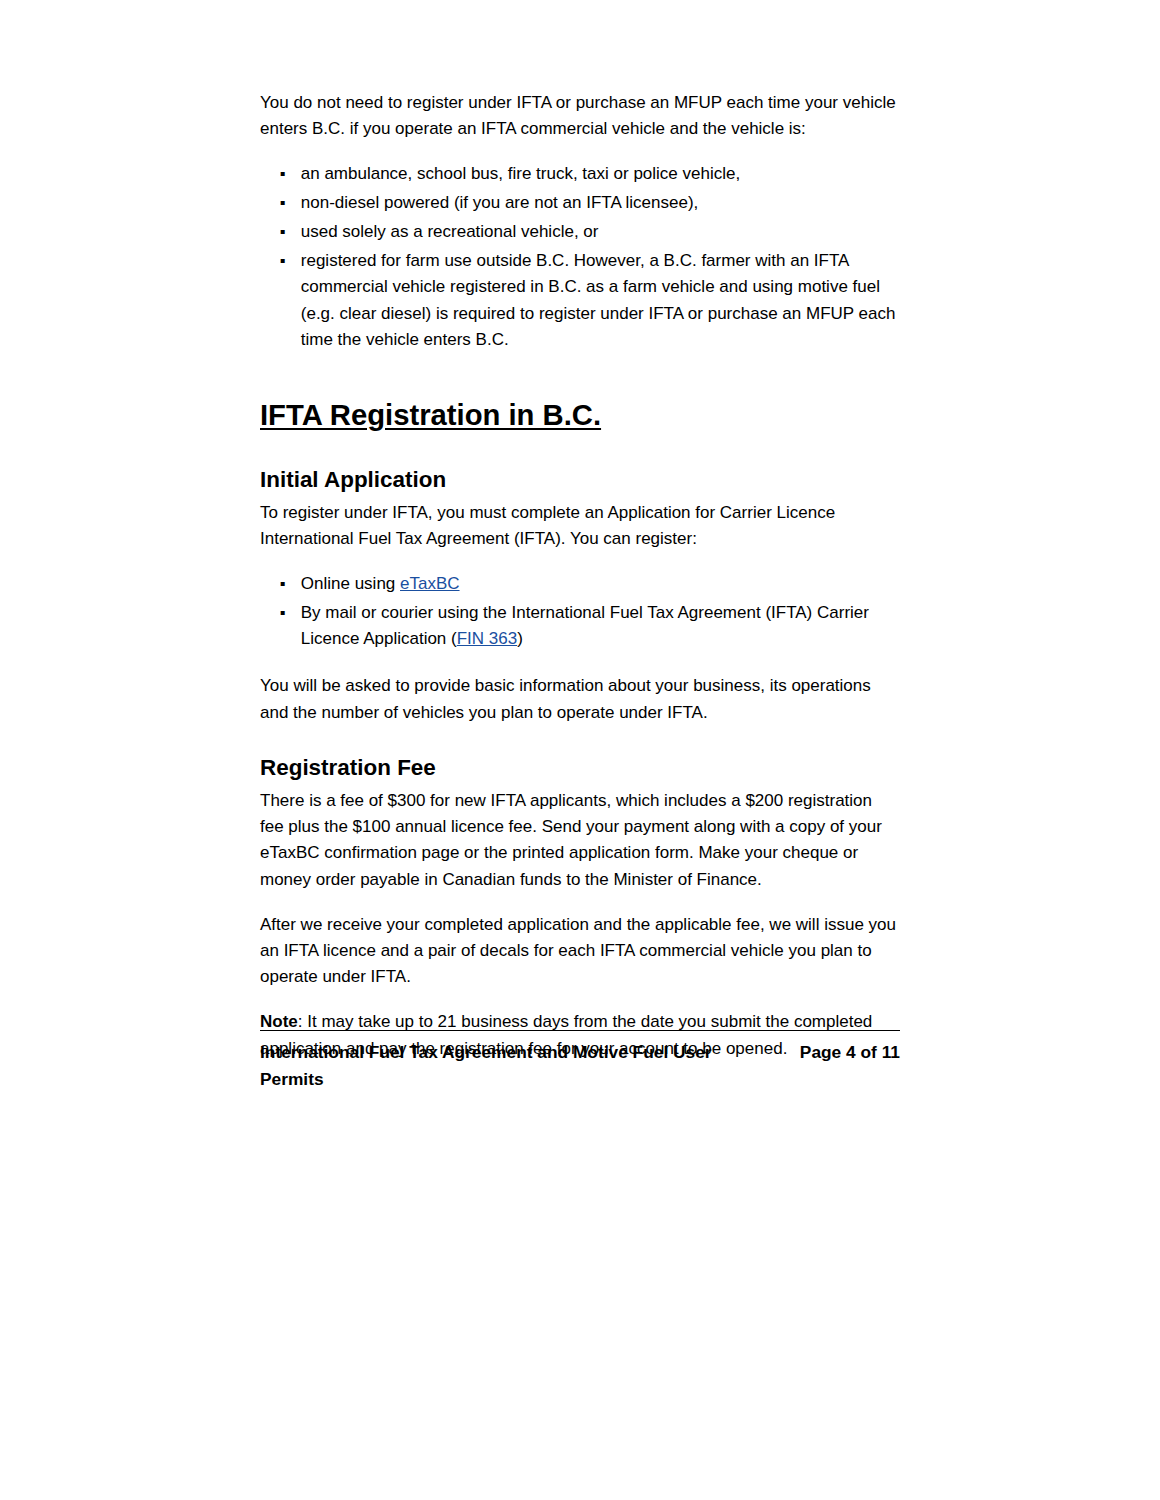You do not need to register under IFTA or purchase an MFUP each time your vehicle enters B.C. if you operate an IFTA commercial vehicle and the vehicle is:
an ambulance, school bus, fire truck, taxi or police vehicle,
non-diesel powered (if you are not an IFTA licensee),
used solely as a recreational vehicle, or
registered for farm use outside B.C. However, a B.C. farmer with an IFTA commercial vehicle registered in B.C. as a farm vehicle and using motive fuel (e.g. clear diesel) is required to register under IFTA or purchase an MFUP each time the vehicle enters B.C.
IFTA Registration in B.C.
Initial Application
To register under IFTA, you must complete an Application for Carrier Licence International Fuel Tax Agreement (IFTA). You can register:
Online using eTaxBC
By mail or courier using the International Fuel Tax Agreement (IFTA) Carrier Licence Application (FIN 363)
You will be asked to provide basic information about your business, its operations and the number of vehicles you plan to operate under IFTA.
Registration Fee
There is a fee of $300 for new IFTA applicants, which includes a $200 registration fee plus the $100 annual licence fee. Send your payment along with a copy of your eTaxBC confirmation page or the printed application form. Make your cheque or money order payable in Canadian funds to the Minister of Finance.
After we receive your completed application and the applicable fee, we will issue you an IFTA licence and a pair of decals for each IFTA commercial vehicle you plan to operate under IFTA.
Note: It may take up to 21 business days from the date you submit the completed application and pay the registration fee for your account to be opened.
International Fuel Tax Agreement and Motive Fuel User Permits Page 4 of 11